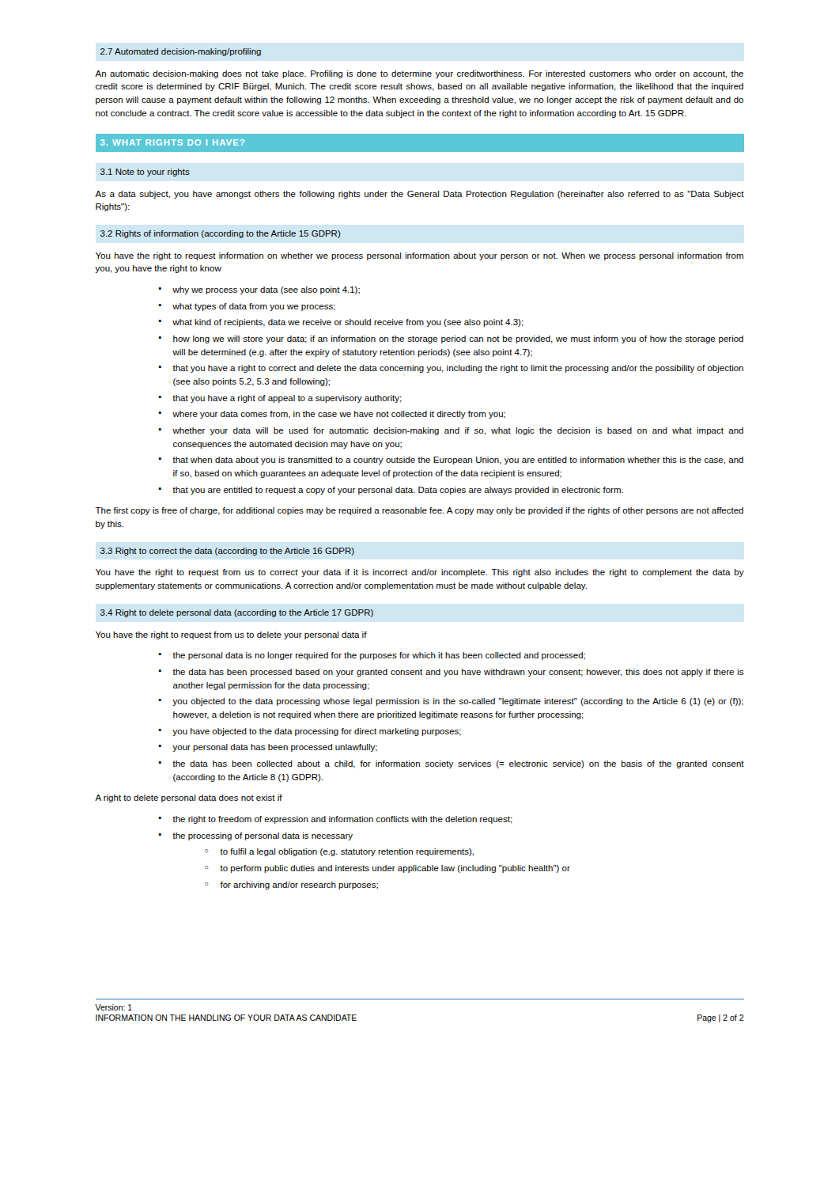2.7 Automated decision-making/profiling
An automatic decision-making does not take place. Profiling is done to determine your creditworthiness. For interested customers who order on account, the credit score is determined by CRIF Bürgel, Munich. The credit score result shows, based on all available negative information, the likelihood that the inquired person will cause a payment default within the following 12 months. When exceeding a threshold value, we no longer accept the risk of payment default and do not conclude a contract. The credit score value is accessible to the data subject in the context of the right to information according to Art. 15 GDPR.
3. What rights do I have?
3.1 Note to your rights
As a data subject, you have amongst others the following rights under the General Data Protection Regulation (hereinafter also referred to as "Data Subject Rights"):
3.2 Rights of information (according to the Article 15 GDPR)
You have the right to request information on whether we process personal information about your person or not. When we process personal information from you, you have the right to know
why we process your data (see also point 4.1);
what types of data from you we process;
what kind of recipients, data we receive or should receive from you (see also point 4.3);
how long we will store your data; if an information on the storage period can not be provided, we must inform you of how the storage period will be determined (e.g. after the expiry of statutory retention periods) (see also point 4.7);
that you have a right to correct and delete the data concerning you, including the right to limit the processing and/or the possibility of objection (see also points 5.2, 5.3 and following);
that you have a right of appeal to a supervisory authority;
where your data comes from, in the case we have not collected it directly from you;
whether your data will be used for automatic decision-making and if so, what logic the decision is based on and what impact and consequences the automated decision may have on you;
that when data about you is transmitted to a country outside the European Union, you are entitled to information whether this is the case, and if so, based on which guarantees an adequate level of protection of the data recipient is ensured;
that you are entitled to request a copy of your personal data. Data copies are always provided in electronic form.
The first copy is free of charge, for additional copies may be required a reasonable fee. A copy may only be provided if the rights of other persons are not affected by this.
3.3 Right to correct the data (according to the Article 16 GDPR)
You have the right to request from us to correct your data if it is incorrect and/or incomplete. This right also includes the right to complement the data by supplementary statements or communications. A correction and/or complementation must be made without culpable delay.
3.4 Right to delete personal data (according to the Article 17 GDPR)
You have the right to request from us to delete your personal data if
the personal data is no longer required for the purposes for which it has been collected and processed;
the data has been processed based on your granted consent and you have withdrawn your consent; however, this does not apply if there is another legal permission for the data processing;
you objected to the data processing whose legal permission is in the so-called "legitimate interest" (according to the Article 6 (1) (e) or (f)); however, a deletion is not required when there are prioritized legitimate reasons for further processing;
you have objected to the data processing for direct marketing purposes;
your personal data has been processed unlawfully;
the data has been collected about a child, for information society services (= electronic service) on the basis of the granted consent (according to the Article 8 (1) GDPR).
A right to delete personal data does not exist if
the right to freedom of expression and information conflicts with the deletion request;
the processing of personal data is necessary
to fulfil a legal obligation (e.g. statutory retention requirements),
to perform public duties and interests under applicable law (including "public health") or
for archiving and/or research purposes;
Version: 1
INFORMATION ON THE HANDLING OF YOUR DATA AS CANDIDATE
Page | 2 of 2